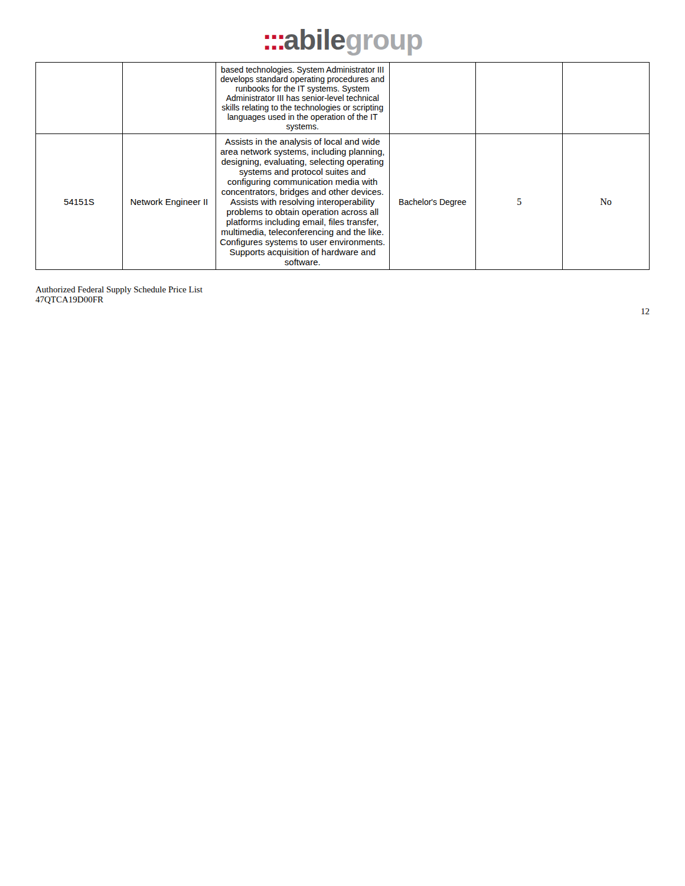::: abile group
| | | based technologies. System Administrator III develops standard operating procedures and runbooks for the IT systems. System Administrator III has senior-level technical skills relating to the technologies or scripting languages used in the operation of the IT systems. | | | |
| 54151S | Network Engineer II | Assists in the analysis of local and wide area network systems, including planning, designing, evaluating, selecting operating systems and protocol suites and configuring communication media with concentrators, bridges and other devices. Assists with resolving interoperability problems to obtain operation across all platforms including email, files transfer, multimedia, teleconferencing and the like. Configures systems to user environments. Supports acquisition of hardware and software. | Bachelor's Degree | 5 | No |
Authorized Federal Supply Schedule Price List
47QTCA19D00FR 12